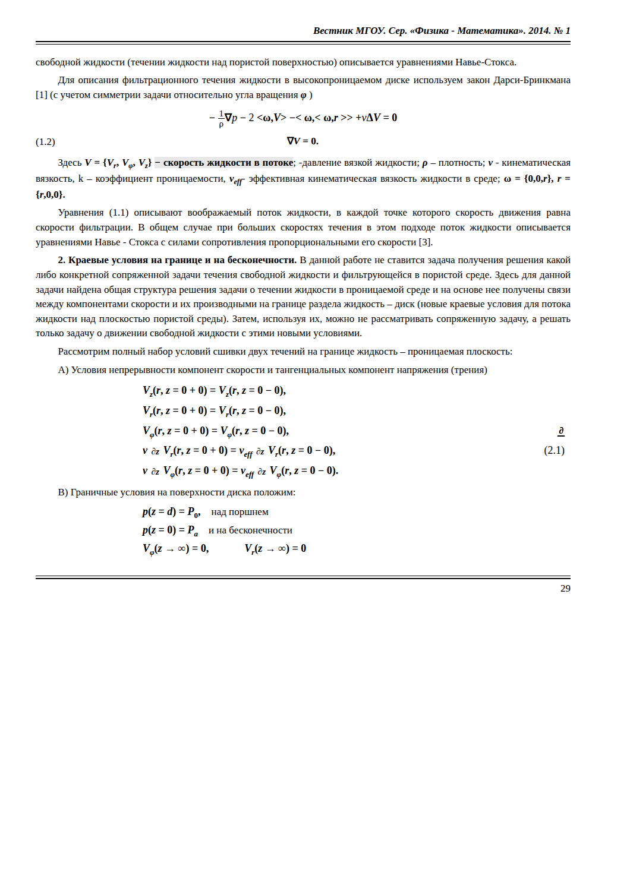Вестник МГОУ. Сер. «Физика - Математика». 2014. № 1
свободной жидкости (течении жидкости над пористой поверхностью) описывается уравнениями Навье-Стокса.
Для описания фильтрационного течения жидкости в высокопроницаемом диске используем закон Дарси-Бринкмана [1] (с учетом симметрии задачи относительно угла вращения φ )
− 1 ρ∇p − 2 <ω,V> −< ω,< ω,r >> +νΔV = 0
(1.2) ∇V = 0.
Здесь V = {Vr, Vφ, Vz} − скорость жидкости в потоке; -давление вязкой жидкости; ρ – плотность; ν - кинематическая вязкость, k – коэффициент проницаемости, νeff- эффективная кинематическая вязкость жидкости в среде; ω = {0,0,r}, r = {r,0,0}.
Уравнения (1.1) описывают воображаемый поток жидкости, в каждой точке которого скорость движения равна скорости фильтрации. В общем случае при больших скоростях течения в этом подходе поток жидкости описывается уравнениями Навье - Стокса с силами сопротивления пропорциональными его скорости [3].
2. Краевые условия на границе и на бесконечности. В данной работе не ставится задача получения решения какой либо конкретной сопряженной задачи течения свободной жидкости и фильтрующейся в пористой среде. Здесь для данной задачи найдена общая структура решения задачи о течении жидкости в проницаемой среде и на основе нее получены связи между компонентами скорости и их производными на границе раздела жидкость – диск (новые краевые условия для потока жидкости над плоскостью пористой среды). Затем, используя их, можно не рассматривать сопряженную задачу, а решать только задачу о движении свободной жидкости с этими новыми условиями.
Рассмотрим полный набор условий сшивки двух течений на границе жидкость – проницаемая плоскость:
А) Условия непрерывности компонент скорости и тангенциальных компонент напряжения (трения)
Vz(r, z = 0 + 0) = Vz(r, z = 0 − 0),
Vr(r, z = 0 + 0) = Vr(r, z = 0 − 0),
Vφ(r, z = 0 + 0) = Vφ(r, z = 0 − 0),
ν ∂∂z Vr(r, z = 0 + 0) = νeff ∂∂z Vr(r, z = 0 − 0), (2.1)
ν ∂∂z Vφ(r, z = 0 + 0) = νeff ∂∂z Vφ(r, z = 0 − 0).
В) Граничные условия на поверхности диска положим:
p(z = d) = P0, над поршнем
p(z = 0) = Pa и на бесконечности
Vφ(z → ∞) = 0, Vr(z → ∞) = 0
29